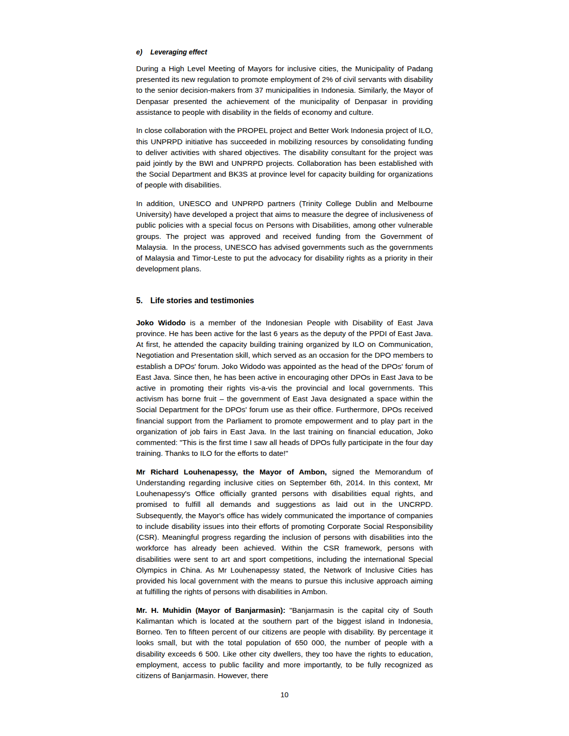e) Leveraging effect
During a High Level Meeting of Mayors for inclusive cities, the Municipality of Padang presented its new regulation to promote employment of 2% of civil servants with disability to the senior decision-makers from 37 municipalities in Indonesia. Similarly, the Mayor of Denpasar presented the achievement of the municipality of Denpasar in providing assistance to people with disability in the fields of economy and culture.
In close collaboration with the PROPEL project and Better Work Indonesia project of ILO, this UNPRPD initiative has succeeded in mobilizing resources by consolidating funding to deliver activities with shared objectives. The disability consultant for the project was paid jointly by the BWI and UNPRPD projects. Collaboration has been established with the Social Department and BK3S at province level for capacity building for organizations of people with disabilities.
In addition, UNESCO and UNPRPD partners (Trinity College Dublin and Melbourne University) have developed a project that aims to measure the degree of inclusiveness of public policies with a special focus on Persons with Disabilities, among other vulnerable groups. The project was approved and received funding from the Government of Malaysia. In the process, UNESCO has advised governments such as the governments of Malaysia and Timor-Leste to put the advocacy for disability rights as a priority in their development plans.
5. Life stories and testimonies
Joko Widodo is a member of the Indonesian People with Disability of East Java province. He has been active for the last 6 years as the deputy of the PPDI of East Java. At first, he attended the capacity building training organized by ILO on Communication, Negotiation and Presentation skill, which served as an occasion for the DPO members to establish a DPOs' forum. Joko Widodo was appointed as the head of the DPOs' forum of East Java. Since then, he has been active in encouraging other DPOs in East Java to be active in promoting their rights vis-a-vis the provincial and local governments. This activism has borne fruit – the government of East Java designated a space within the Social Department for the DPOs' forum use as their office. Furthermore, DPOs received financial support from the Parliament to promote empowerment and to play part in the organization of job fairs in East Java. In the last training on financial education, Joko commented: "This is the first time I saw all heads of DPOs fully participate in the four day training. Thanks to ILO for the efforts to date!"
Mr Richard Louhenapessy, the Mayor of Ambon, signed the Memorandum of Understanding regarding inclusive cities on September 6th, 2014. In this context, Mr Louhenapessy's Office officially granted persons with disabilities equal rights, and promised to fulfill all demands and suggestions as laid out in the UNCRPD. Subsequently, the Mayor's office has widely communicated the importance of companies to include disability issues into their efforts of promoting Corporate Social Responsibility (CSR). Meaningful progress regarding the inclusion of persons with disabilities into the workforce has already been achieved. Within the CSR framework, persons with disabilities were sent to art and sport competitions, including the international Special Olympics in China. As Mr Louhenapessy stated, the Network of Inclusive Cities has provided his local government with the means to pursue this inclusive approach aiming at fulfilling the rights of persons with disabilities in Ambon.
Mr. H. Muhidin (Mayor of Banjarmasin): "Banjarmasin is the capital city of South Kalimantan which is located at the southern part of the biggest island in Indonesia, Borneo. Ten to fifteen percent of our citizens are people with disability. By percentage it looks small, but with the total population of 650 000, the number of people with a disability exceeds 6 500. Like other city dwellers, they too have the rights to education, employment, access to public facility and more importantly, to be fully recognized as citizens of Banjarmasin. However, there
10